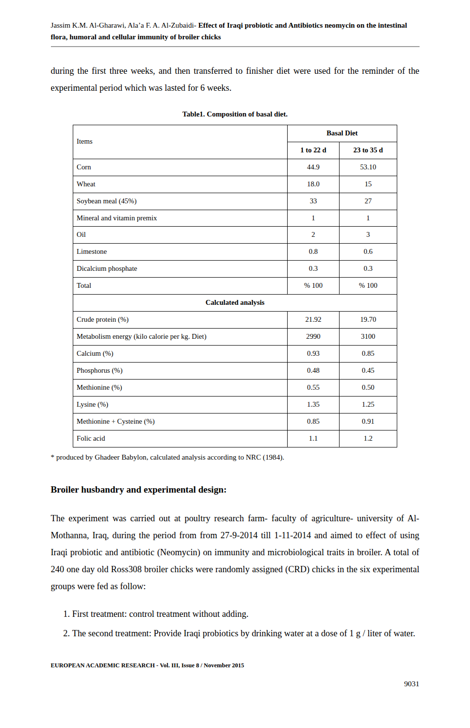Jassim K.M. Al-Gharawi, Ala’a F. A. Al-Zubaidi- Effect of Iraqi probiotic and Antibiotics neomycin on the intestinal flora, humoral and cellular immunity of broiler chicks
during the first three weeks, and then transferred to finisher diet were used for the reminder of the experimental period which was lasted for 6 weeks.
Table1. Composition of basal diet.
| Items | Basal Diet |
| --- | --- |
| 1 to 22 d | 23 to 35 d |
| Corn | 44.9 | 53.10 |
| Wheat | 18.0 | 15 |
| Soybean meal (45%) | 33 | 27 |
| Mineral and vitamin premix | 1 | 1 |
| Oil | 2 | 3 |
| Limestone | 0.8 | 0.6 |
| Dicalcium phosphate | 0.3 | 0.3 |
| Total | % 100 | % 100 |
| Calculated analysis |
| Crude protein (%) | 21.92 | 19.70 |
| Metabolism energy (kilo calorie per kg. Diet) | 2990 | 3100 |
| Calcium (%) | 0.93 | 0.85 |
| Phosphorus (%) | 0.48 | 0.45 |
| Methionine (%) | 0.55 | 0.50 |
| Lysine (%) | 1.35 | 1.25 |
| Methionine + Cysteine (%) | 0.85 | 0.91 |
| Folic acid | 1.1 | 1.2 |
* produced by Ghadeer Babylon, calculated analysis according to NRC (1984).
Broiler husbandry and experimental design:
The experiment was carried out at poultry research farm- faculty of agriculture- university of Al-Mothanna, Iraq, during the period from from 27-9-2014 till 1-11-2014 and aimed to effect of using Iraqi probiotic and antibiotic (Neomycin) on immunity and microbiological traits in broiler. A total of 240 one day old Ross308 broiler chicks were randomly assigned (CRD) chicks in the six experimental groups were fed as follow:
First treatment: control treatment without adding.
The second treatment: Provide Iraqi probiotics by drinking water at a dose of 1 g / liter of water.
EUROPEAN ACADEMIC RESEARCH - Vol. III, Issue 8 / November 2015
9031